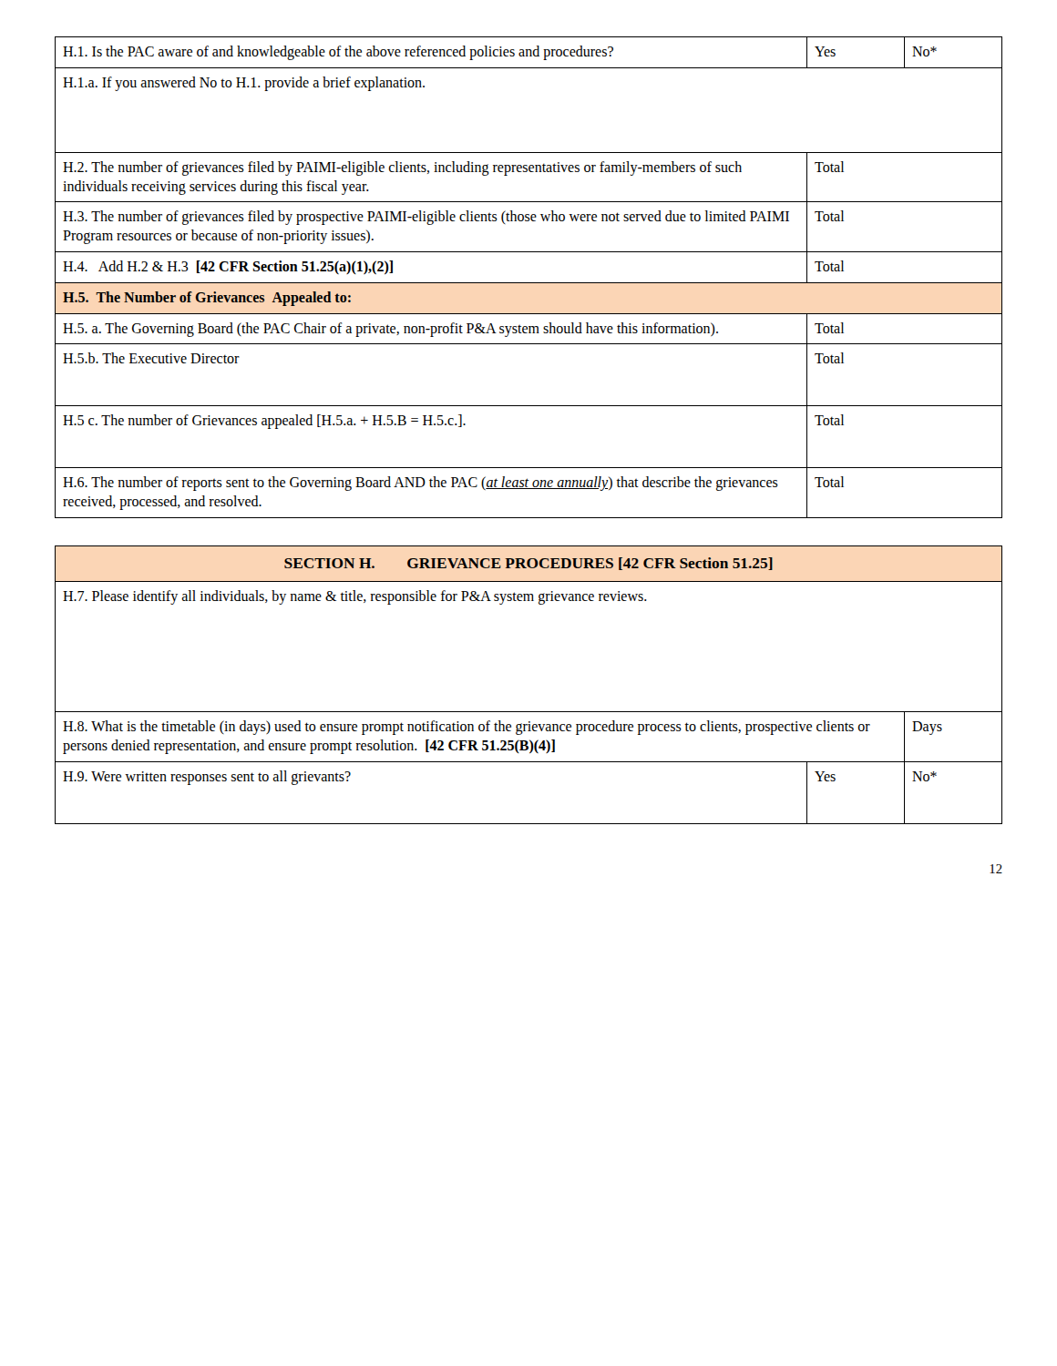| H.1. Is the PAC aware of and knowledgeable of the above referenced policies and procedures? | Yes | No* |
| H.1.a. If you answered No to H.1. provide a brief explanation. |
| H.2. The number of grievances filed by PAIMI-eligible clients, including representatives or family-members of such individuals receiving services during this fiscal year. | Total |
| H.3. The number of grievances filed by prospective PAIMI-eligible clients (those who were not served due to limited PAIMI Program resources or because of non-priority issues). | Total |
| H.4. Add H.2 & H.3 [42 CFR Section 51.25(a)(1),(2)] | Total |
| H.5. The Number of Grievances Appealed to: |
| H.5. a. The Governing Board (the PAC Chair of a private, non-profit P&A system should have this information). | Total |
| H.5.b. The Executive Director | Total |
| H.5 c. The number of Grievances appealed [H.5.a. + H.5.B = H.5.c.]. | Total |
| H.6. The number of reports sent to the Governing Board AND the PAC ( at least one annually ) that describe the grievances received, processed, and resolved. | Total |
| SECTION H. GRIEVANCE PROCEDURES [42 CFR Section 51.25] |
| H.7. Please identify all individuals, by name & title, responsible for P&A system grievance reviews. |
| H.8. What is the timetable (in days) used to ensure prompt notification of the grievance procedure process to clients, prospective clients or persons denied representation, and ensure prompt resolution. [42 CFR 51.25(B)(4)] | Days |
| H.9. Were written responses sent to all grievants? | Yes | No* |
12